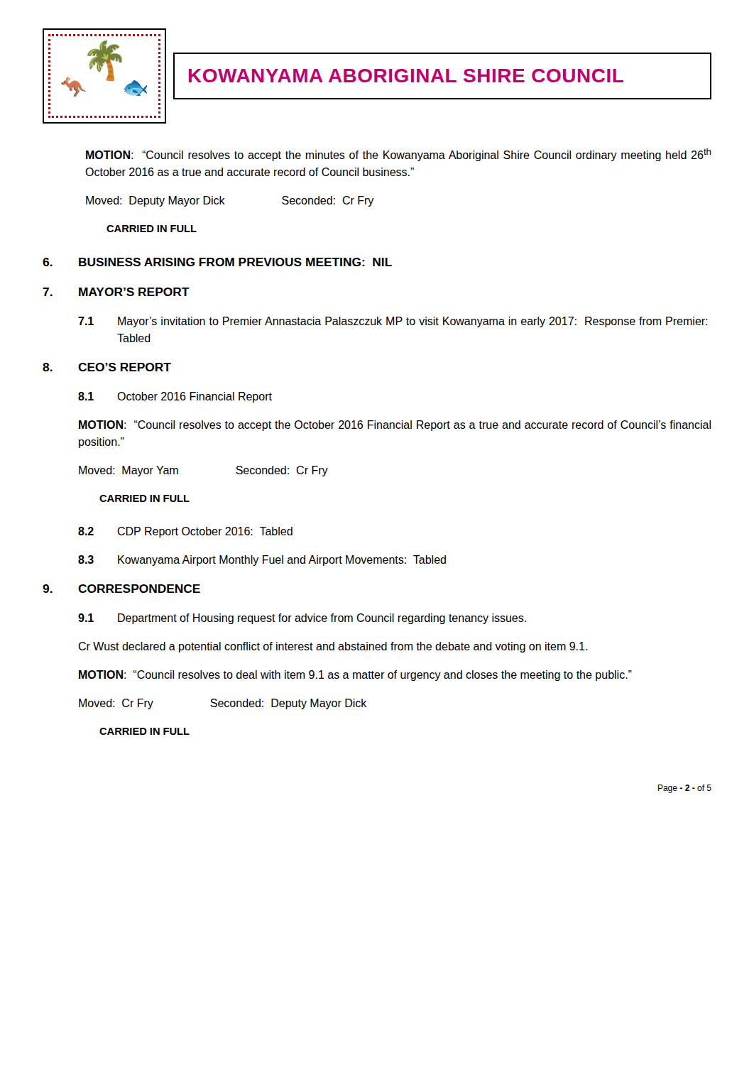🌴
🦘
🐟
KOWANYAMA ABORIGINAL SHIRE COUNCIL
MOTION: “Council resolves to accept the minutes of the Kowanyama Aboriginal Shire Council ordinary meeting held 26th October 2016 as a true and accurate record of Council business.”
Moved: Deputy Mayor DickSeconded: Cr Fry
CARRIED IN FULL
6.
BUSINESS ARISING FROM PREVIOUS MEETING: NIL
7.
MAYOR’S REPORT
7.1
Mayor’s invitation to Premier Annastacia Palaszczuk MP to visit Kowanyama in early 2017: Response from Premier: Tabled
8.
CEO’S REPORT
8.1
October 2016 Financial Report
MOTION: “Council resolves to accept the October 2016 Financial Report as a true and accurate record of Council’s financial position.”
Moved: Mayor YamSeconded: Cr Fry
CARRIED IN FULL
8.2
CDP Report October 2016: Tabled
8.3
Kowanyama Airport Monthly Fuel and Airport Movements: Tabled
9.
CORRESPONDENCE
9.1
Department of Housing request for advice from Council regarding tenancy issues.
Cr Wust declared a potential conflict of interest and abstained from the debate and voting on item 9.1.
MOTION: “Council resolves to deal with item 9.1 as a matter of urgency and closes the meeting to the public.”
Moved: Cr FrySeconded: Deputy Mayor Dick
CARRIED IN FULL
Page - 2 - of 5